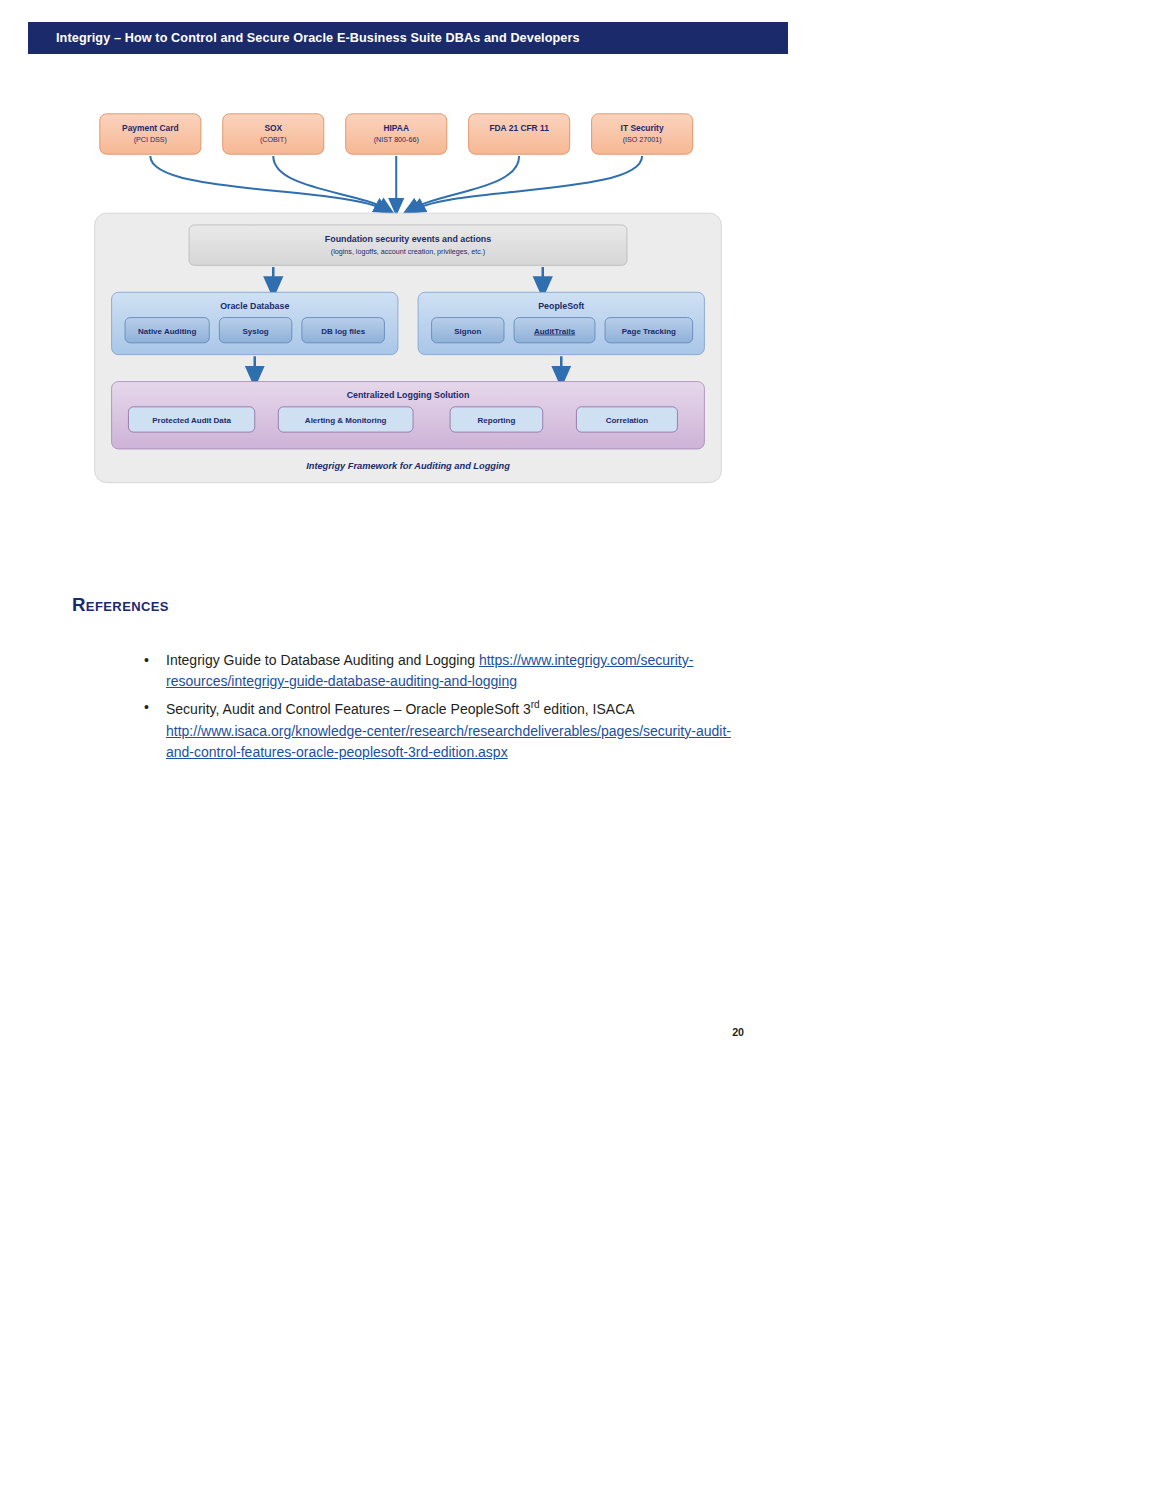Integrigy – How to Control and Secure Oracle E-Business Suite DBAs and Developers
Payment Card (PCI DSS) SOX (COBIT) HIPAA (NIST 800-66) FDA 21 CFR 11 IT Security (ISO 27001) Foundation security events and actions (logins, logoffs, account creation, privileges, etc.) Oracle Database Native Auditing Syslog DB log files PeopleSoft Signon AuditTrails Page Tracking Centralized Logging Solution Protected Audit Data Alerting & Monitoring Reporting Correlation Integrigy Framework for Auditing and Logging
References
Integrigy Guide to Database Auditing and Logging https://www.integrigy.com/security-resources/integrigy-guide-database-auditing-and-logging
Security, Audit and Control Features – Oracle PeopleSoft 3rd edition, ISACA http://www.isaca.org/knowledge-center/research/researchdeliverables/pages/security-audit-and-control-features-oracle-peoplesoft-3rd-edition.aspx
20